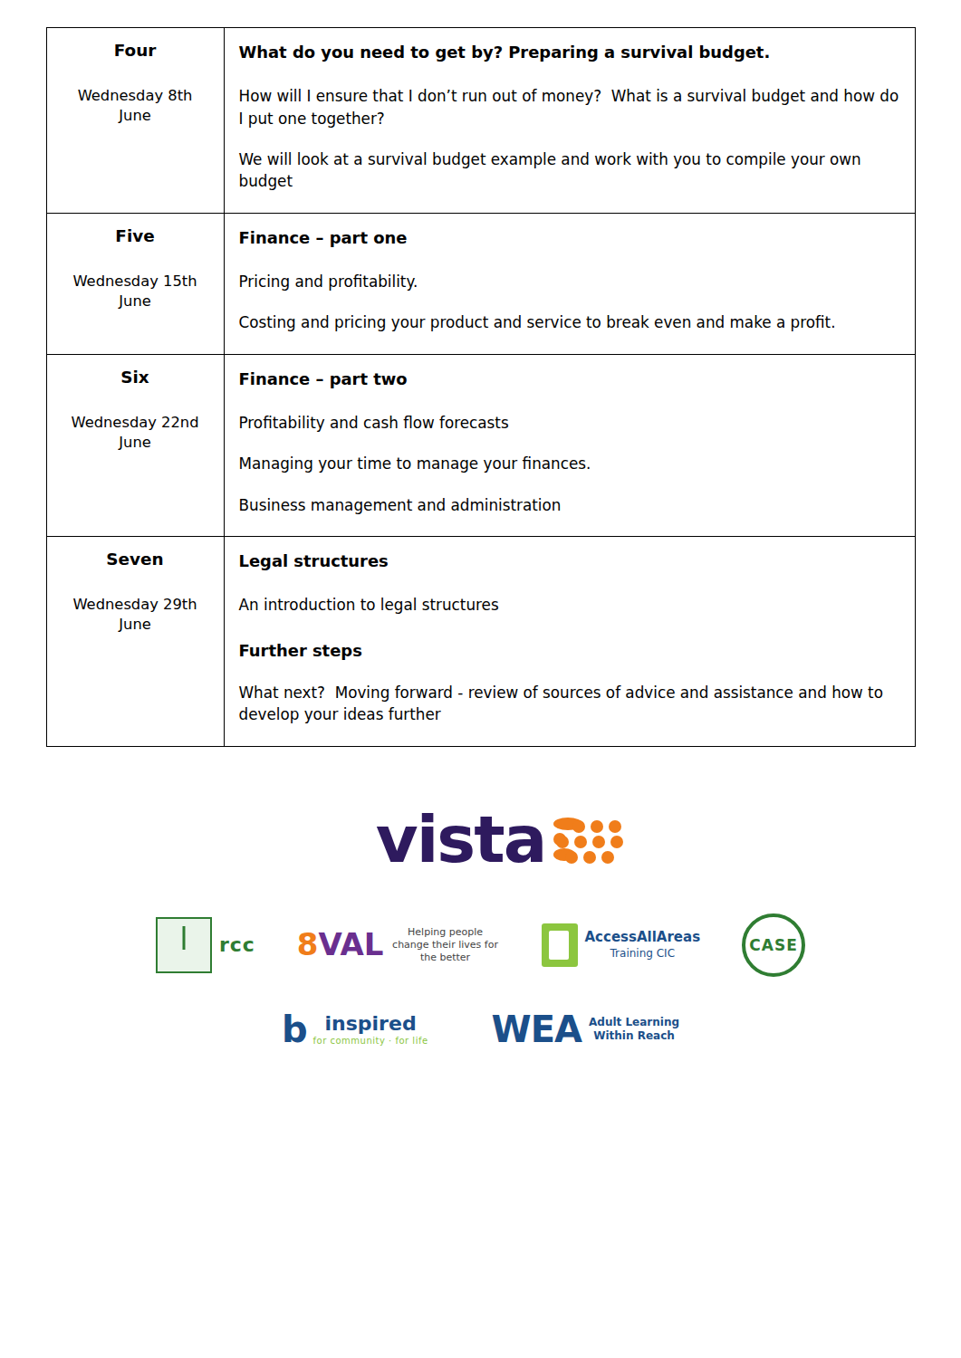| Four Wednesday 8th June | What do you need to get by? Preparing a survival budget. How will I ensure that I don’t run out of money? What is a survival budget and how do I put one together? We will look at a survival budget example and work with you to compile your own budget |
| Five Wednesday 15th June | Finance – part one Pricing and profitability. Costing and pricing your product and service to break even and make a profit. |
| Six Wednesday 22nd June | Finance – part two Profitability and cash flow forecasts Managing your time to manage your finances. Business management and administration |
| Seven Wednesday 29th June | Legal structures An introduction to legal structures Further steps What next? Moving forward - review of sources of advice and assistance and how to develop your ideas further |
vista
rcc
8 VAL
Helping people change their lives for the better
AccessAllAreas
Training CIC
CASE
b
inspired
for community · for life
WEA
Adult Learning
Within Reach